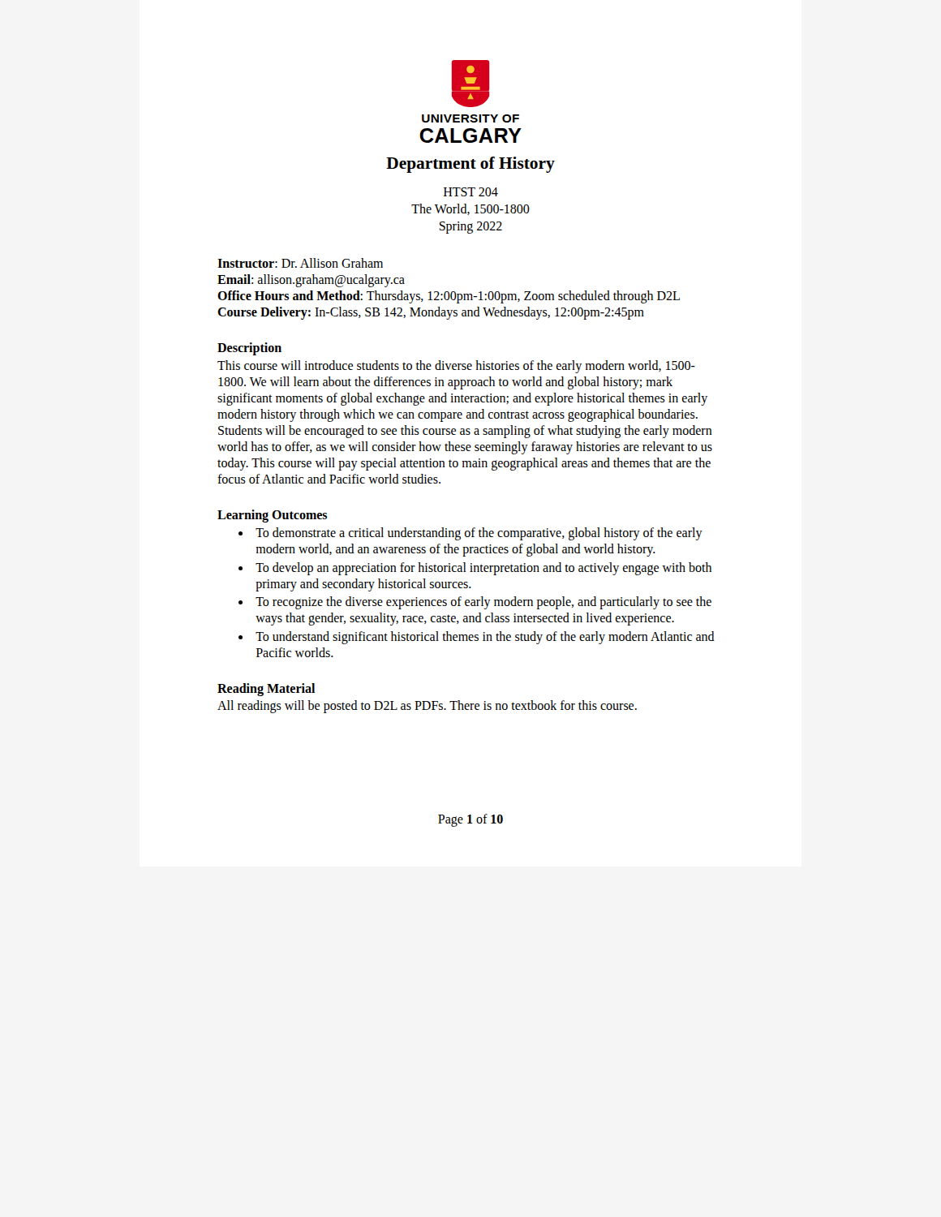UNIVERSITY OF CALGARY
Department of History
HTST 204
The World, 1500-1800
Spring 2022
Instructor: Dr. Allison Graham
Email: allison.graham@ucalgary.ca
Office Hours and Method: Thursdays, 12:00pm-1:00pm, Zoom scheduled through D2L
Course Delivery: In-Class, SB 142, Mondays and Wednesdays, 12:00pm-2:45pm
Description
This course will introduce students to the diverse histories of the early modern world, 1500-1800. We will learn about the differences in approach to world and global history; mark significant moments of global exchange and interaction; and explore historical themes in early modern history through which we can compare and contrast across geographical boundaries. Students will be encouraged to see this course as a sampling of what studying the early modern world has to offer, as we will consider how these seemingly faraway histories are relevant to us today. This course will pay special attention to main geographical areas and themes that are the focus of Atlantic and Pacific world studies.
Learning Outcomes
To demonstrate a critical understanding of the comparative, global history of the early modern world, and an awareness of the practices of global and world history.
To develop an appreciation for historical interpretation and to actively engage with both primary and secondary historical sources.
To recognize the diverse experiences of early modern people, and particularly to see the ways that gender, sexuality, race, caste, and class intersected in lived experience.
To understand significant historical themes in the study of the early modern Atlantic and Pacific worlds.
Reading Material
All readings will be posted to D2L as PDFs. There is no textbook for this course.
Page 1 of 10